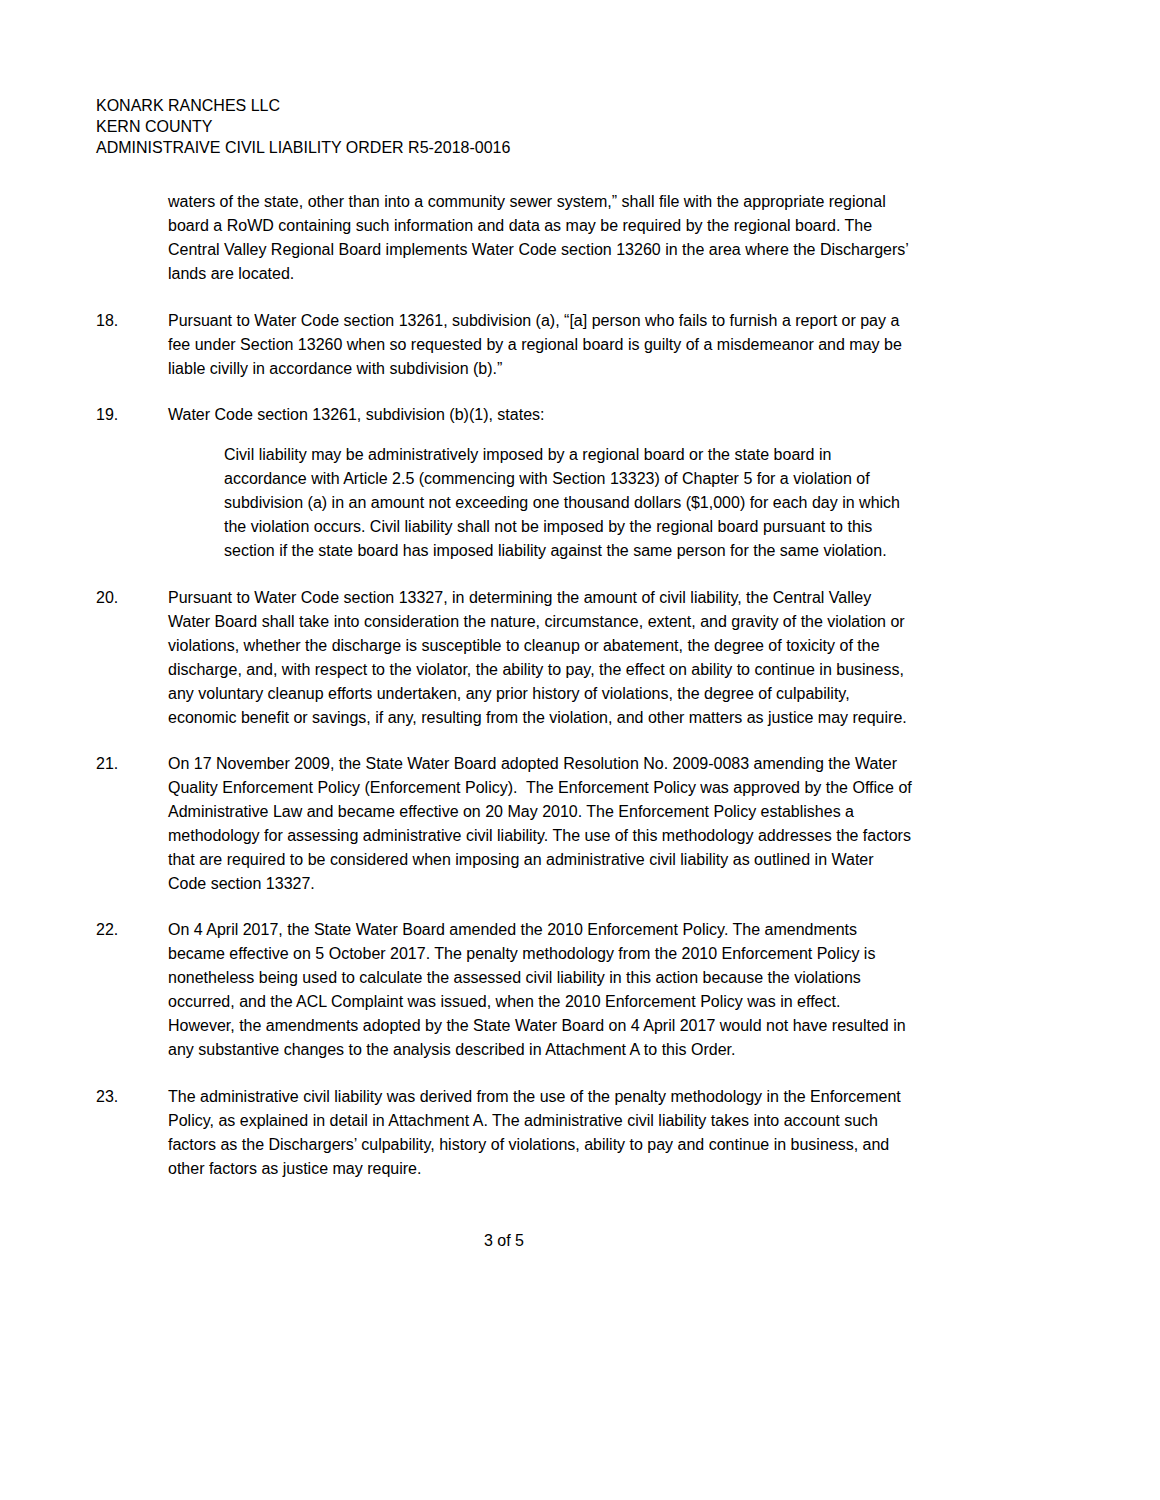KONARK RANCHES LLC
KERN COUNTY
ADMINISTRAIVE CIVIL LIABILITY ORDER R5-2018-0016
waters of the state, other than into a community sewer system,” shall file with the appropriate regional board a RoWD containing such information and data as may be required by the regional board. The Central Valley Regional Board implements Water Code section 13260 in the area where the Dischargers’ lands are located.
18. Pursuant to Water Code section 13261, subdivision (a), “[a] person who fails to furnish a report or pay a fee under Section 13260 when so requested by a regional board is guilty of a misdemeanor and may be liable civilly in accordance with subdivision (b).”
19. Water Code section 13261, subdivision (b)(1), states:
Civil liability may be administratively imposed by a regional board or the state board in accordance with Article 2.5 (commencing with Section 13323) of Chapter 5 for a violation of subdivision (a) in an amount not exceeding one thousand dollars ($1,000) for each day in which the violation occurs. Civil liability shall not be imposed by the regional board pursuant to this section if the state board has imposed liability against the same person for the same violation.
20. Pursuant to Water Code section 13327, in determining the amount of civil liability, the Central Valley Water Board shall take into consideration the nature, circumstance, extent, and gravity of the violation or violations, whether the discharge is susceptible to cleanup or abatement, the degree of toxicity of the discharge, and, with respect to the violator, the ability to pay, the effect on ability to continue in business, any voluntary cleanup efforts undertaken, any prior history of violations, the degree of culpability, economic benefit or savings, if any, resulting from the violation, and other matters as justice may require.
21. On 17 November 2009, the State Water Board adopted Resolution No. 2009-0083 amending the Water Quality Enforcement Policy (Enforcement Policy). The Enforcement Policy was approved by the Office of Administrative Law and became effective on 20 May 2010. The Enforcement Policy establishes a methodology for assessing administrative civil liability. The use of this methodology addresses the factors that are required to be considered when imposing an administrative civil liability as outlined in Water Code section 13327.
22. On 4 April 2017, the State Water Board amended the 2010 Enforcement Policy. The amendments became effective on 5 October 2017. The penalty methodology from the 2010 Enforcement Policy is nonetheless being used to calculate the assessed civil liability in this action because the violations occurred, and the ACL Complaint was issued, when the 2010 Enforcement Policy was in effect. However, the amendments adopted by the State Water Board on 4 April 2017 would not have resulted in any substantive changes to the analysis described in Attachment A to this Order.
23. The administrative civil liability was derived from the use of the penalty methodology in the Enforcement Policy, as explained in detail in Attachment A. The administrative civil liability takes into account such factors as the Dischargers’ culpability, history of violations, ability to pay and continue in business, and other factors as justice may require.
3 of 5